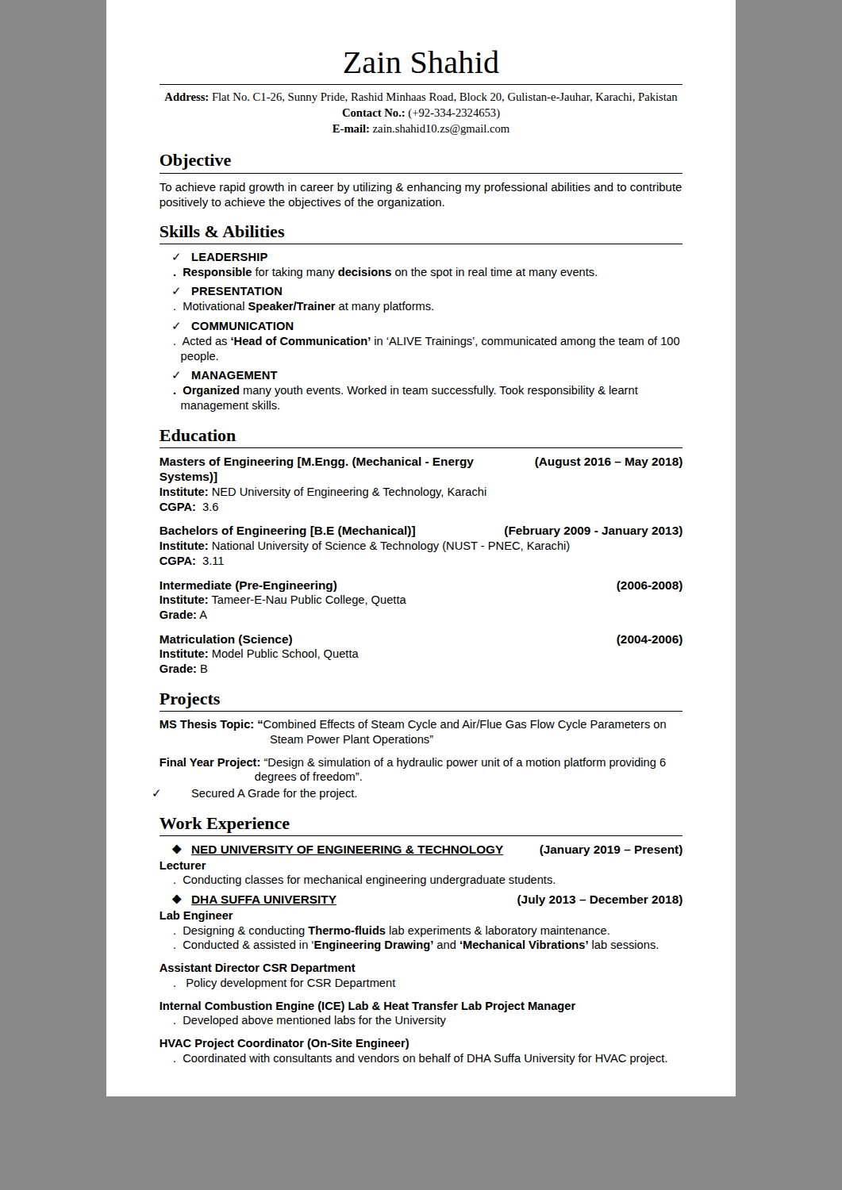Zain Shahid
Address: Flat No. C1-26, Sunny Pride, Rashid Minhaas Road, Block 20, Gulistan-e-Jauhar, Karachi, Pakistan
Contact No.: (+92-334-2324653)
E-mail: zain.shahid10.zs@gmail.com
Objective
To achieve rapid growth in career by utilizing & enhancing my professional abilities and to contribute positively to achieve the objectives of the organization.
Skills & Abilities
LEADERSHIP
. Responsible for taking many decisions on the spot in real time at many events.
PRESENTATION
. Motivational Speaker/Trainer at many platforms.
COMMUNICATION
. Acted as ‘Head of Communication’ in ‘ALIVE Trainings’, communicated among the team of 100 people.
MANAGEMENT
. Organized many youth events. Worked in team successfully. Took responsibility & learnt management skills.
Education
Masters of Engineering [M.Engg. (Mechanical - Energy Systems)] (August 2016 – May 2018)
Institute: NED University of Engineering & Technology, Karachi
CGPA: 3.6
Bachelors of Engineering [B.E (Mechanical)] (February 2009 - January 2013)
Institute: National University of Science & Technology (NUST - PNEC, Karachi)
CGPA: 3.11
Intermediate (Pre-Engineering) (2006-2008)
Institute: Tameer-E-Nau Public College, Quetta
Grade: A
Matriculation (Science) (2004-2006)
Institute: Model Public School, Quetta
Grade: B
Projects
MS Thesis Topic: “Combined Effects of Steam Cycle and Air/Flue Gas Flow Cycle Parameters on Steam Power Plant Operations”
Final Year Project: “Design & simulation of a hydraulic power unit of a motion platform providing 6 degrees of freedom”.
Secured A Grade for the project.
Work Experience
NED University of Engineering & Technology (January 2019 – Present)
Lecturer
. Conducting classes for mechanical engineering undergraduate students.
DHA Suffa University (July 2013 – December 2018)
Lab Engineer
. Designing & conducting Thermo-fluids lab experiments & laboratory maintenance.
. Conducted & assisted in ‘Engineering Drawing’ and ‘Mechanical Vibrations’ lab sessions.
Assistant Director CSR Department
. Policy development for CSR Department
Internal Combustion Engine (ICE) Lab & Heat Transfer Lab Project Manager
. Developed above mentioned labs for the University
HVAC Project Coordinator (On-Site Engineer)
. Coordinated with consultants and vendors on behalf of DHA Suffa University for HVAC project.